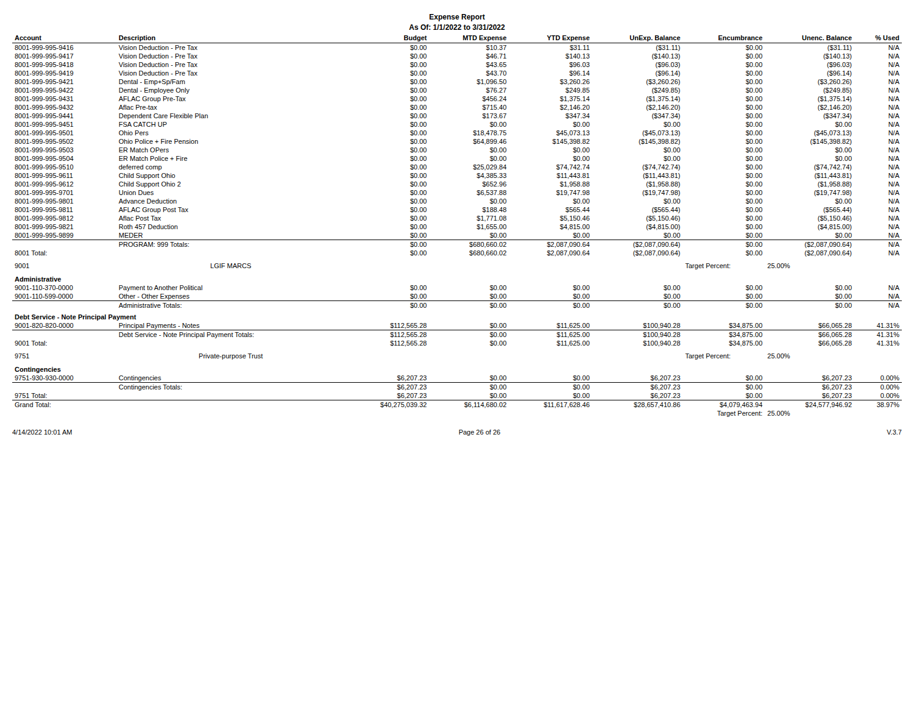Expense Report
As Of: 1/1/2022 to 3/31/2022
| Account | Description | Budget | MTD Expense | YTD Expense | UnExp. Balance | Encumbrance | Unenc. Balance | % Used |
| --- | --- | --- | --- | --- | --- | --- | --- | --- |
| 8001-999-995-9416 | Vision Deduction - Pre Tax | $0.00 | $10.37 | $31.11 | ($31.11) | $0.00 | ($31.11) | N/A |
| 8001-999-995-9417 | Vision Deduction - Pre Tax | $0.00 | $46.71 | $140.13 | ($140.13) | $0.00 | ($140.13) | N/A |
| 8001-999-995-9418 | Vision Deduction - Pre Tax | $0.00 | $43.65 | $96.03 | ($96.03) | $0.00 | ($96.03) | N/A |
| 8001-999-995-9419 | Vision Deduction - Pre Tax | $0.00 | $43.70 | $96.14 | ($96.14) | $0.00 | ($96.14) | N/A |
| 8001-999-995-9421 | Dental - Emp+Sp/Fam | $0.00 | $1,096.50 | $3,260.26 | ($3,260.26) | $0.00 | ($3,260.26) | N/A |
| 8001-999-995-9422 | Dental - Employee Only | $0.00 | $76.27 | $249.85 | ($249.85) | $0.00 | ($249.85) | N/A |
| 8001-999-995-9431 | AFLAC Group Pre-Tax | $0.00 | $456.24 | $1,375.14 | ($1,375.14) | $0.00 | ($1,375.14) | N/A |
| 8001-999-995-9432 | Aflac Pre-tax | $0.00 | $715.40 | $2,146.20 | ($2,146.20) | $0.00 | ($2,146.20) | N/A |
| 8001-999-995-9441 | Dependent Care Flexible Plan | $0.00 | $173.67 | $347.34 | ($347.34) | $0.00 | ($347.34) | N/A |
| 8001-999-995-9451 | FSA CATCH UP | $0.00 | $0.00 | $0.00 | $0.00 | $0.00 | $0.00 | N/A |
| 8001-999-995-9501 | Ohio Pers | $0.00 | $18,478.75 | $45,073.13 | ($45,073.13) | $0.00 | ($45,073.13) | N/A |
| 8001-999-995-9502 | Ohio Police + Fire Pension | $0.00 | $64,899.46 | $145,398.82 | ($145,398.82) | $0.00 | ($145,398.82) | N/A |
| 8001-999-995-9503 | ER Match OPers | $0.00 | $0.00 | $0.00 | $0.00 | $0.00 | $0.00 | N/A |
| 8001-999-995-9504 | ER Match Police + Fire | $0.00 | $0.00 | $0.00 | $0.00 | $0.00 | $0.00 | N/A |
| 8001-999-995-9510 | deferred comp | $0.00 | $25,029.84 | $74,742.74 | ($74,742.74) | $0.00 | ($74,742.74) | N/A |
| 8001-999-995-9611 | Child Support Ohio | $0.00 | $4,385.33 | $11,443.81 | ($11,443.81) | $0.00 | ($11,443.81) | N/A |
| 8001-999-995-9612 | Child Support Ohio 2 | $0.00 | $652.96 | $1,958.88 | ($1,958.88) | $0.00 | ($1,958.88) | N/A |
| 8001-999-995-9701 | Union Dues | $0.00 | $6,537.88 | $19,747.98 | ($19,747.98) | $0.00 | ($19,747.98) | N/A |
| 8001-999-995-9801 | Advance Deduction | $0.00 | $0.00 | $0.00 | $0.00 | $0.00 | $0.00 | N/A |
| 8001-999-995-9811 | AFLAC Group Post Tax | $0.00 | $188.48 | $565.44 | ($565.44) | $0.00 | ($565.44) | N/A |
| 8001-999-995-9812 | Aflac Post Tax | $0.00 | $1,771.08 | $5,150.46 | ($5,150.46) | $0.00 | ($5,150.46) | N/A |
| 8001-999-995-9821 | Roth 457 Deduction | $0.00 | $1,655.00 | $4,815.00 | ($4,815.00) | $0.00 | ($4,815.00) | N/A |
| 8001-999-995-9899 | MEDER | $0.00 | $0.00 | $0.00 | $0.00 | $0.00 | $0.00 | N/A |
| | PROGRAM: 999 Totals: | $0.00 | $680,660.02 | $2,087,090.64 | ($2,087,090.64) | $0.00 | ($2,087,090.64) | N/A |
| 8001 Total: | | $0.00 | $680,660.02 | $2,087,090.64 | ($2,087,090.64) | $0.00 | ($2,087,090.64) | N/A |
| 9001 | LGIF MARCS | | | | | Target Percent: | 25.00% | |
| Administrative |
| 9001-110-370-0000 | Payment to Another Political | $0.00 | $0.00 | $0.00 | $0.00 | $0.00 | $0.00 | N/A |
| 9001-110-599-0000 | Other - Other Expenses | $0.00 | $0.00 | $0.00 | $0.00 | $0.00 | $0.00 | N/A |
| | Administrative Totals: | $0.00 | $0.00 | $0.00 | $0.00 | $0.00 | $0.00 | N/A |
| Debt Service - Note Principal Payment |
| 9001-820-820-0000 | Principal Payments - Notes | $112,565.28 | $0.00 | $11,625.00 | $100,940.28 | $34,875.00 | $66,065.28 | 41.31% |
| | Debt Service - Note Principal Payment Totals: | $112,565.28 | $0.00 | $11,625.00 | $100,940.28 | $34,875.00 | $66,065.28 | 41.31% |
| 9001 Total: | | $112,565.28 | $0.00 | $11,625.00 | $100,940.28 | $34,875.00 | $66,065.28 | 41.31% |
| 9751 | Private-purpose Trust | | | | | Target Percent: | 25.00% | |
| Contingencies |
| 9751-930-930-0000 | Contingencies | $6,207.23 | $0.00 | $0.00 | $6,207.23 | $0.00 | $6,207.23 | 0.00% |
| | Contingencies Totals: | $6,207.23 | $0.00 | $0.00 | $6,207.23 | $0.00 | $6,207.23 | 0.00% |
| 9751 Total: | | $6,207.23 | $0.00 | $0.00 | $6,207.23 | $0.00 | $6,207.23 | 0.00% |
| Grand Total: | | $40,275,039.32 | $6,114,680.02 | $11,617,628.46 | $28,657,410.86 | $4,079,463.94 | $24,577,946.92 | 38.97% |
| | Target Percent: | 25.00% | |
4/14/2022 10:01 AM Page 26 of 26 V.3.7